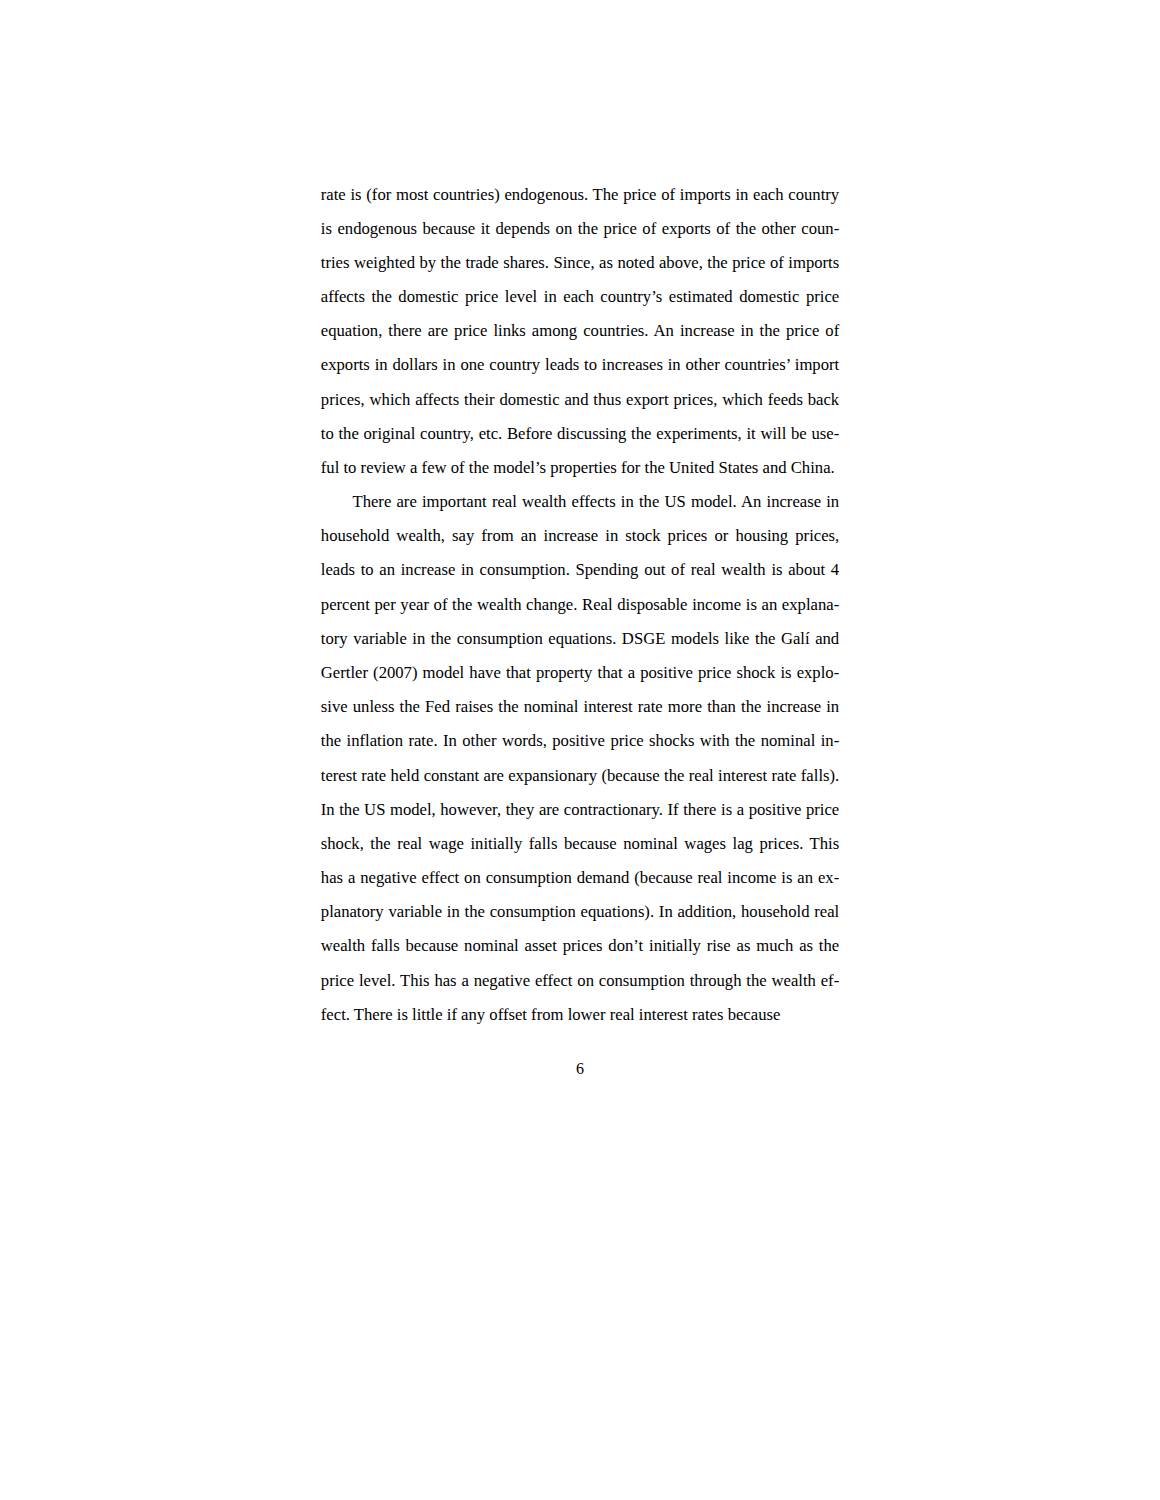rate is (for most countries) endogenous. The price of imports in each country is endogenous because it depends on the price of exports of the other countries weighted by the trade shares. Since, as noted above, the price of imports affects the domestic price level in each country’s estimated domestic price equation, there are price links among countries. An increase in the price of exports in dollars in one country leads to increases in other countries’ import prices, which affects their domestic and thus export prices, which feeds back to the original country, etc. Before discussing the experiments, it will be useful to review a few of the model’s properties for the United States and China.
There are important real wealth effects in the US model. An increase in household wealth, say from an increase in stock prices or housing prices, leads to an increase in consumption. Spending out of real wealth is about 4 percent per year of the wealth change. Real disposable income is an explanatory variable in the consumption equations. DSGE models like the Galí and Gertler (2007) model have that property that a positive price shock is explosive unless the Fed raises the nominal interest rate more than the increase in the inflation rate. In other words, positive price shocks with the nominal interest rate held constant are expansionary (because the real interest rate falls). In the US model, however, they are contractionary. If there is a positive price shock, the real wage initially falls because nominal wages lag prices. This has a negative effect on consumption demand (because real income is an explanatory variable in the consumption equations). In addition, household real wealth falls because nominal asset prices don’t initially rise as much as the price level. This has a negative effect on consumption through the wealth effect. There is little if any offset from lower real interest rates because
6